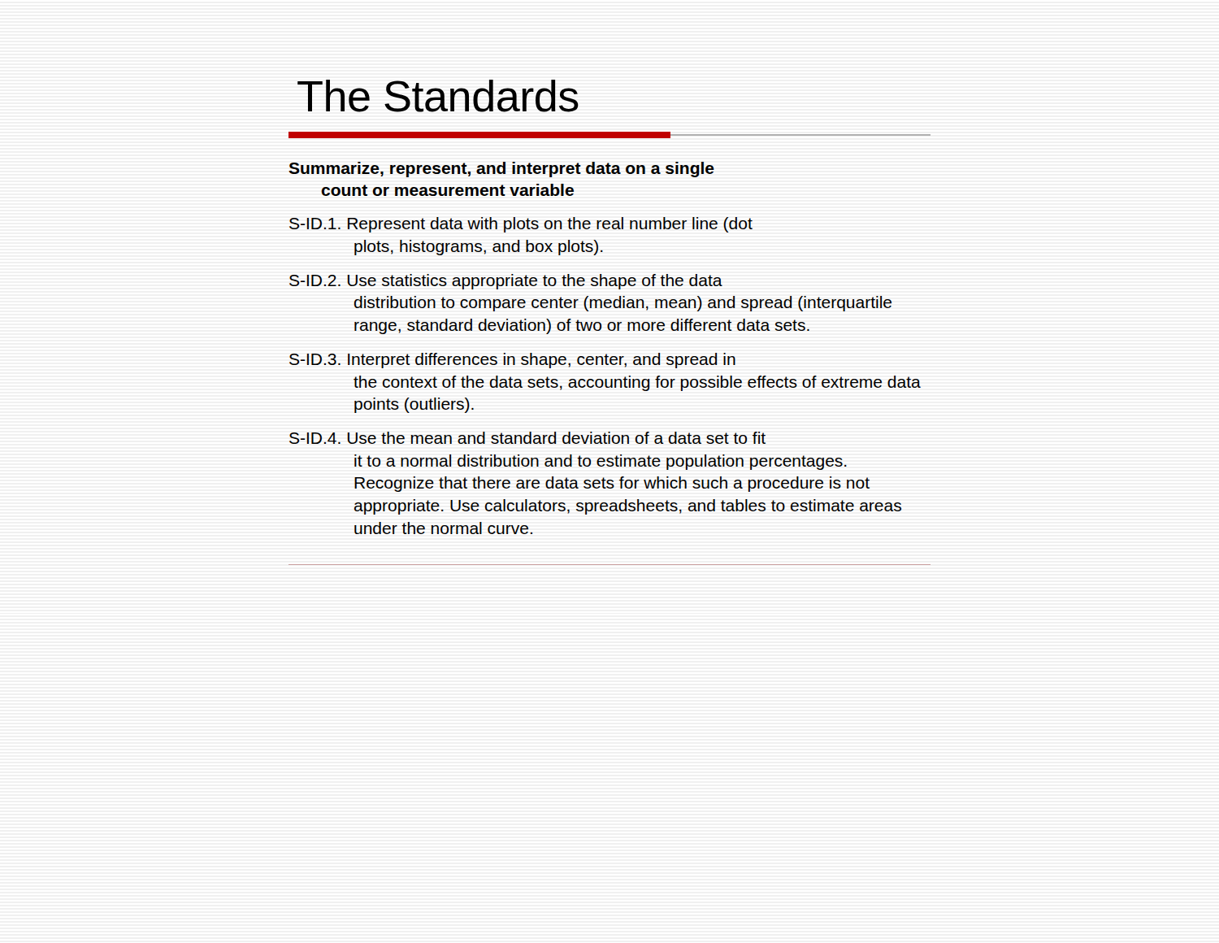The Standards
Summarize, represent, and interpret data on a singlecount or measurement variable
S-ID.1. Represent data with plots on the real number line (dotplots, histograms, and box plots).
S-ID.2. Use statistics appropriate to the shape of the datadistribution to compare center (median, mean) and spread (interquartile range, standard deviation) of two or more different data sets.
S-ID.3. Interpret differences in shape, center, and spread inthe context of the data sets, accounting for possible effects of extreme data points (outliers).
S-ID.4. Use the mean and standard deviation of a data set to fitit to a normal distribution and to estimate population percentages. Recognize that there are data sets for which such a procedure is not appropriate. Use calculators, spreadsheets, and tables to estimate areas under the normal curve.